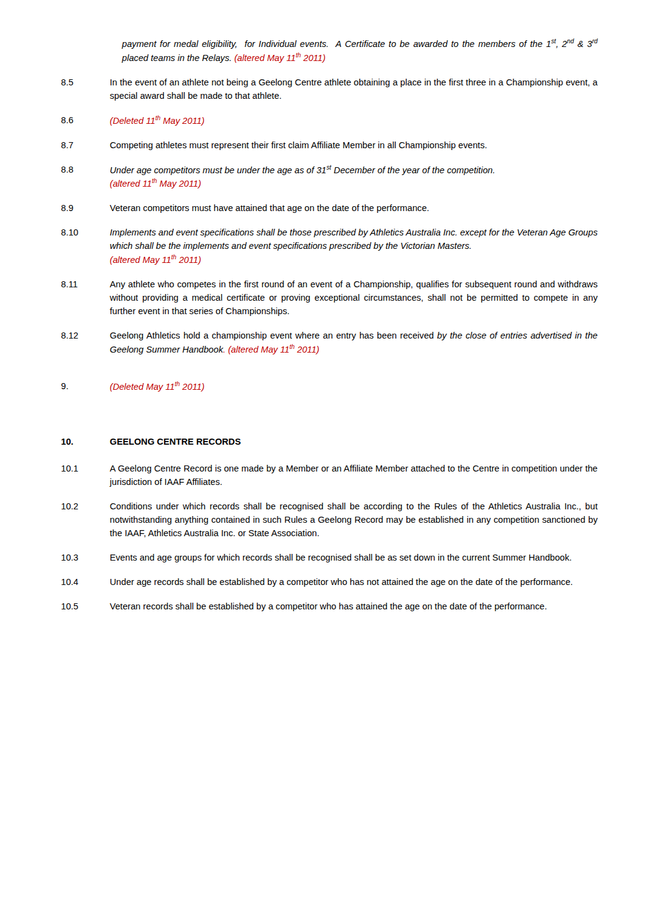payment for medal eligibility, for Individual events. A Certificate to be awarded to the members of the 1st, 2nd & 3rd placed teams in the Relays. (altered May 11th 2011)
8.5
In the event of an athlete not being a Geelong Centre athlete obtaining a place in the first three in a Championship event, a special award shall be made to that athlete.
8.6
(Deleted 11th May 2011)
8.7
Competing athletes must represent their first claim Affiliate Member in all Championship events.
8.8
Under age competitors must be under the age as of 31st December of the year of the competition.
(altered 11th May 2011)
8.9
Veteran competitors must have attained that age on the date of the performance.
8.10
Implements and event specifications shall be those prescribed by Athletics Australia Inc. except for the Veteran Age Groups which shall be the implements and event specifications prescribed by the Victorian Masters.
(altered May 11th 2011)
8.11
Any athlete who competes in the first round of an event of a Championship, qualifies for subsequent round and withdraws without providing a medical certificate or proving exceptional circumstances, shall not be permitted to compete in any further event in that series of Championships.
8.12
Geelong Athletics hold a championship event where an entry has been received by the close of entries advertised in the Geelong Summer Handbook. (altered May 11th 2011)
9.
(Deleted May 11th 2011)
10.
GEELONG CENTRE RECORDS
10.1
A Geelong Centre Record is one made by a Member or an Affiliate Member attached to the Centre in competition under the jurisdiction of IAAF Affiliates.
10.2
Conditions under which records shall be recognised shall be according to the Rules of the Athletics Australia Inc., but notwithstanding anything contained in such Rules a Geelong Record may be established in any competition sanctioned by the IAAF, Athletics Australia Inc. or State Association.
10.3
Events and age groups for which records shall be recognised shall be as set down in the current Summer Handbook.
10.4
Under age records shall be established by a competitor who has not attained the age on the date of the performance.
10.5
Veteran records shall be established by a competitor who has attained the age on the date of the performance.